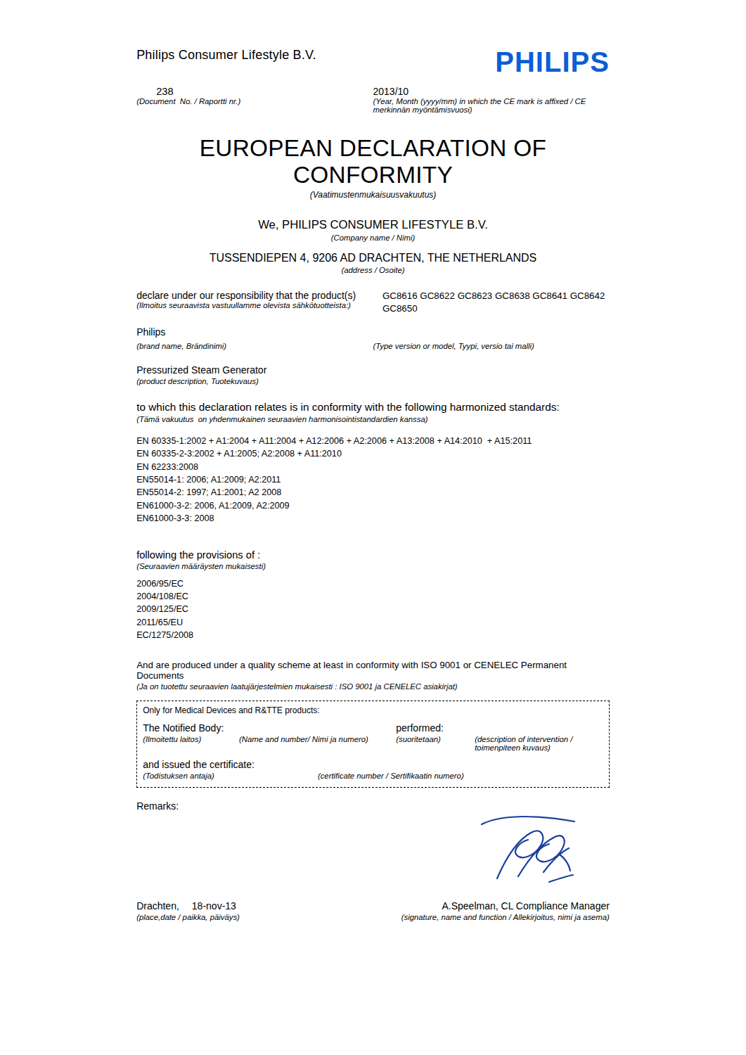Philips Consumer Lifestyle B.V.
PHILIPS
238
(Document No. / Raportti nr.)
2013/10
(Year, Month (yyyy/mm) in which the CE mark is affixed / CE merkinnän myöntämisvuosi)
EUROPEAN DECLARATION OF CONFORMITY
(Vaatimustenmukaisuusvakuutus)
We, PHILIPS CONSUMER LIFESTYLE B.V.
(Company name / Nimi)
TUSSENDIEPEN 4, 9206 AD DRACHTEN, THE NETHERLANDS
(address / Osoite)
declare under our responsibility that the product(s)
(Ilmoitus seuraavista vastuullamme olevista sähkötuotteista:)
GC8616 GC8622 GC8623 GC8638 GC8641 GC8642
GC8650
Philips
(brand name, Brändinimi)
(Type version or model, Tyypi, versio tai malli)
Pressurized Steam Generator
(product description, Tuotekuvaus)
to which this declaration relates is in conformity with the following harmonized standards:
(Tämä vakuutus on yhdenmukainen seuraavien harmonisointistandardien kanssa)
EN 60335-1:2002 + A1:2004 + A11:2004 + A12:2006 + A2:2006 + A13:2008 + A14:2010 + A15:2011
EN 60335-2-3:2002 + A1:2005; A2:2008 + A11:2010
EN 62233:2008
EN55014-1: 2006; A1:2009; A2:2011
EN55014-2: 1997; A1:2001; A2 2008
EN61000-3-2: 2006, A1:2009, A2:2009
EN61000-3-3: 2008
following the provisions of :
(Seuraavien määräysten mukaisesti)
2006/95/EC
2004/108/EC
2009/125/EC
2011/65/EU
EC/1275/2008
And are produced under a quality scheme at least in conformity with ISO 9001 or CENELEC Permanent Documents
(Ja on tuotettu seuraavien laatujärjestelmien mukaisesti : ISO 9001 ja CENELEC asiakirjat)
Only for Medical Devices and R&TTE products:
The Notified Body:
(Ilmoitettu laitos)
(Name and number/ Nimi ja numero)
performed:
(suoritetaan)
(description of intervention / toimenpiteen kuvaus)
and issued the certificate:
(Todistuksen antaja)
(certificate number / Sertifikaatin numero)
Remarks:
Drachten,18-nov-13
(place,date / paikka, päiväys)
A.Speelman, CL Compliance Manager
(signature, name and function / Allekirjoitus, nimi ja asema)